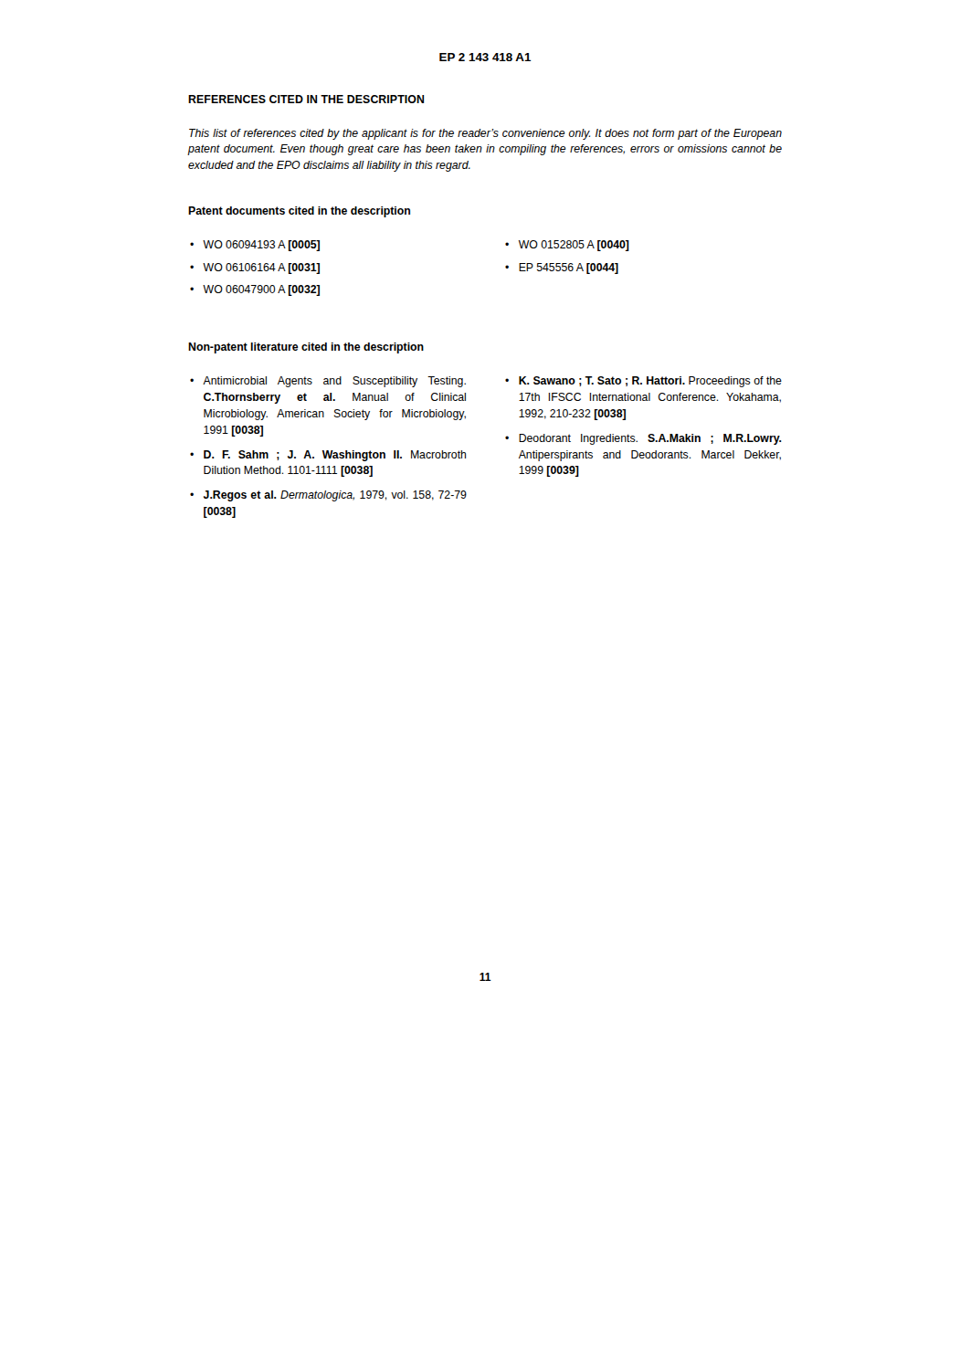EP 2 143 418 A1
REFERENCES CITED IN THE DESCRIPTION
This list of references cited by the applicant is for the reader’s convenience only. It does not form part of the European patent document. Even though great care has been taken in compiling the references, errors or omissions cannot be excluded and the EPO disclaims all liability in this regard.
Patent documents cited in the description
WO 06094193 A [0005]
WO 06106164 A [0031]
WO 06047900 A [0032]
WO 0152805 A [0040]
EP 545556 A [0044]
Non-patent literature cited in the description
Antimicrobial Agents and Susceptibility Testing. C.Thornsberry et al. Manual of Clinical Microbiology. American Society for Microbiology, 1991 [0038]
D. F. Sahm ; J. A. Washington II. Macrobroth Dilution Method. 1101-1111 [0038]
J.Regos et al. Dermatologica, 1979, vol. 158, 72-79 [0038]
K. Sawano ; T. Sato ; R. Hattori. Proceedings of the 17th IFSCC International Conference. Yokahama, 1992, 210-232 [0038]
Deodorant Ingredients. S.A.Makin ; M.R.Lowry. Antiperspirants and Deodorants. Marcel Dekker, 1999 [0039]
11